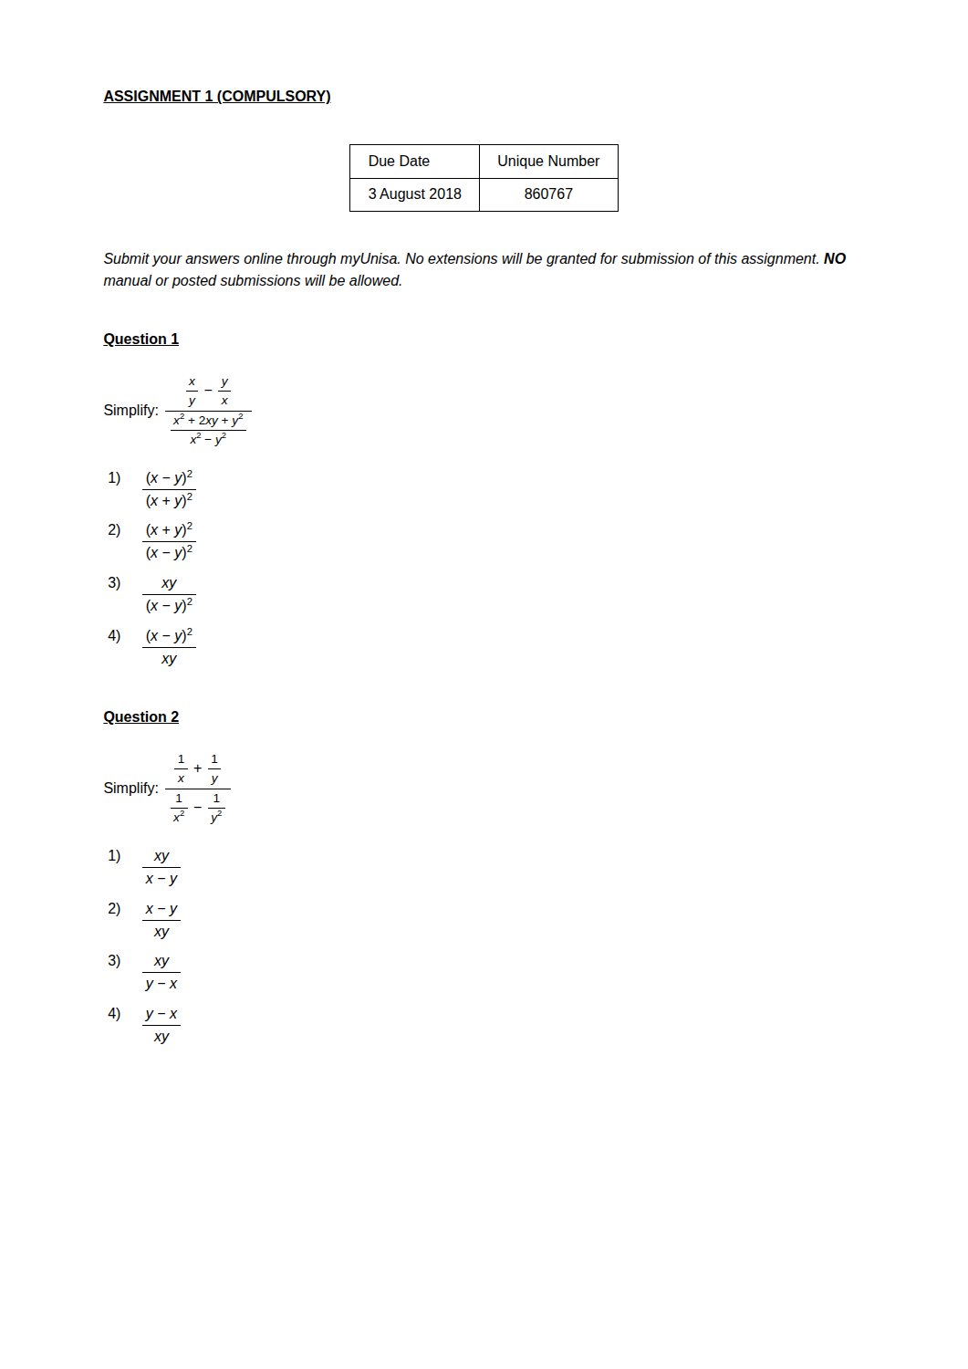ASSIGNMENT 1 (COMPULSORY)
| Due Date | Unique Number |
| --- | --- |
| 3 August 2018 | 860767 |
Submit your answers online through myUnisa. No extensions will be granted for submission of this assignment. NO manual or posted submissions will be allowed.
Question 1
Simplify: xy − yx x2 + 2xy + y2 x2 − y2
(x − y)2 (x + y)2
(x + y)2 (x − y)2
xy (x − y)2
(x − y)2 xy
Question 2
Simplify: 1 x + 1 y 1 x2 − 1 y2
xy x − y
x − y xy
xy y − x
y − x xy